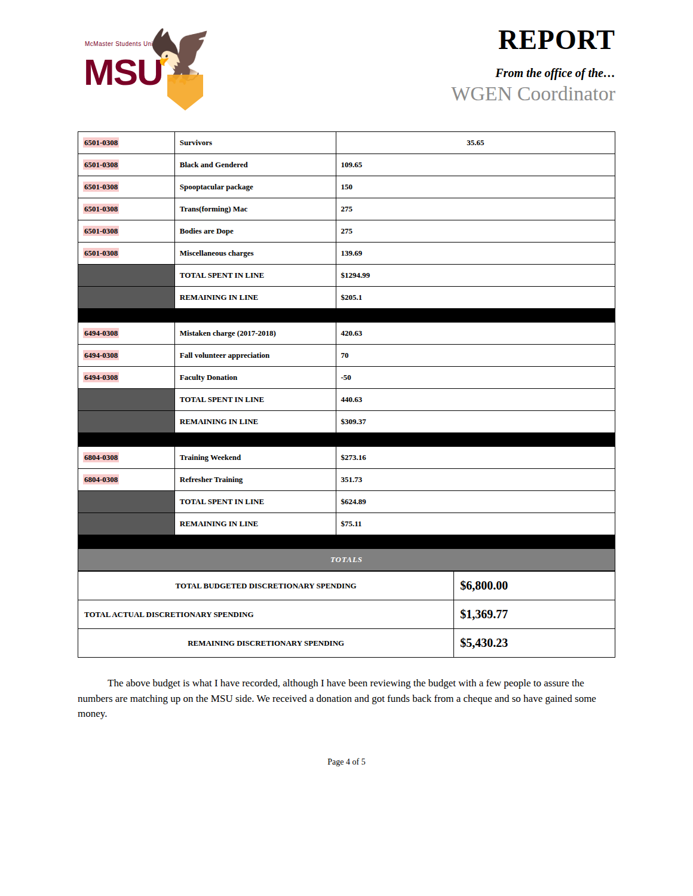McMaster Students Union
MSU
🦅
REPORT
From the office of the…
WGEN Coordinator
| 6501-0308 | Survivors | 35.65 |
| 6501-0308 | Black and Gendered | 109.65 |
| 6501-0308 | Spooptacular package | 150 |
| 6501-0308 | Trans(forming) Mac | 275 |
| 6501-0308 | Bodies are Dope | 275 |
| 6501-0308 | Miscellaneous charges | 139.69 |
| | TOTAL SPENT IN LINE | $1294.99 |
| | REMAINING IN LINE | $205.1 |
| 6494-0308 | Mistaken charge (2017-2018) | 420.63 |
| 6494-0308 | Fall volunteer appreciation | 70 |
| 6494-0308 | Faculty Donation | -50 |
| | TOTAL SPENT IN LINE | 440.63 |
| | REMAINING IN LINE | $309.37 |
| 6804-0308 | Training Weekend | $273.16 |
| 6804-0308 | Refresher Training | 351.73 |
| | TOTAL SPENT IN LINE | $624.89 |
| | REMAINING IN LINE | $75.11 |
| TOTALS |
| TOTAL BUDGETED DISCRETIONARY SPENDING | $6,800.00 |
| TOTAL ACTUAL DISCRETIONARY SPENDING | $1,369.77 |
| REMAINING DISCRETIONARY SPENDING | $5,430.23 |
The above budget is what I have recorded, although I have been reviewing the budget with a few people to assure the numbers are matching up on the MSU side. We received a donation and got funds back from a cheque and so have gained some money.
Page 4 of 5